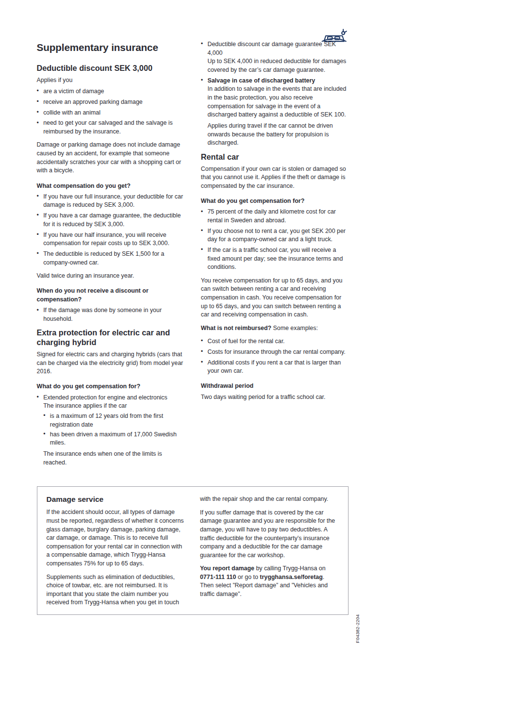Supplementary insurance
Deductible discount SEK 3,000
Applies if you
are a victim of damage
receive an approved parking damage
collide with an animal
need to get your car salvaged and the salvage is reimbursed by the insurance.
Damage or parking damage does not include damage caused by an accident, for example that someone accidentally scratches your car with a shopping cart or with a bicycle.
What compensation do you get?
If you have our full insurance, your deductible for car damage is reduced by SEK 3,000.
If you have a car damage guarantee, the deductible for it is reduced by SEK 3,000.
If you have our half insurance, you will receive compensation for repair costs up to SEK 3,000.
The deductible is reduced by SEK 1,500 for a company-owned car.
Valid twice during an insurance year.
When do you not receive a discount or compensation?
If the damage was done by someone in your household.
Extra protection for electric car and charging hybrid
Signed for electric cars and charging hybrids (cars that can be charged via the electricity grid) from model year 2016.
What do you get compensation for?
Extended protection for engine and electronics
The insurance applies if the car
is a maximum of 12 years old from the first registration date
has been driven a maximum of 17,000 Swedish miles.
The insurance ends when one of the limits is reached.
Deductible discount car damage guarantee SEK 4,000
Up to SEK 4,000 in reduced deductible for damages covered by the car’s car damage guarantee.
Salvage in case of discharged battery
In addition to salvage in the events that are included in the basic protection, you also receive compensation for salvage in the event of a discharged battery against a deductible of SEK 100.
Applies during travel if the car cannot be driven onwards because the battery for propulsion is discharged.
Rental car
Compensation if your own car is stolen or damaged so that you cannot use it. Applies if the theft or damage is compensated by the car insurance.
What do you get compensation for?
75 percent of the daily and kilometre cost for car rental in Sweden and abroad.
If you choose not to rent a car, you get SEK 200 per day for a company-owned car and a light truck.
If the car is a traffic school car, you will receive a fixed amount per day; see the insurance terms and conditions.
You receive compensation for up to 65 days, and you can switch between renting a car and receiving compensation in cash. You receive compensation for up to 65 days, and you can switch between renting a car and receiving compensation in cash.
What is not reimbursed? Some examples:
Cost of fuel for the rental car.
Costs for insurance through the car rental company.
Additional costs if you rent a car that is larger than your own car.
Withdrawal period
Two days waiting period for a traffic school car.
Damage service
If the accident should occur, all types of damage must be reported, regardless of whether it concerns glass damage, burglary damage, parking damage, car damage, or damage. This is to receive full compensation for your rental car in connection with a compensable damage, which Trygg-Hansa compensates 75% for up to 65 days.
Supplements such as elimination of deductibles, choice of towbar, etc. are not reimbursed. It is important that you state the claim number you received from Trygg-Hansa when you get in touch
with the repair shop and the car rental company.
If you suffer damage that is covered by the car damage guarantee and you are responsible for the damage, you will have to pay two deductibles. A traffic deductible for the counterparty’s insurance company and a deductible for the car damage guarantee for the car workshop.
You report damage by calling Trygg-Hansa on 0771-111 110 or go to trygghansa.se/foretag. Then select ”Report damage” and ”Vehicles and traffic damage”.
F04382-2204